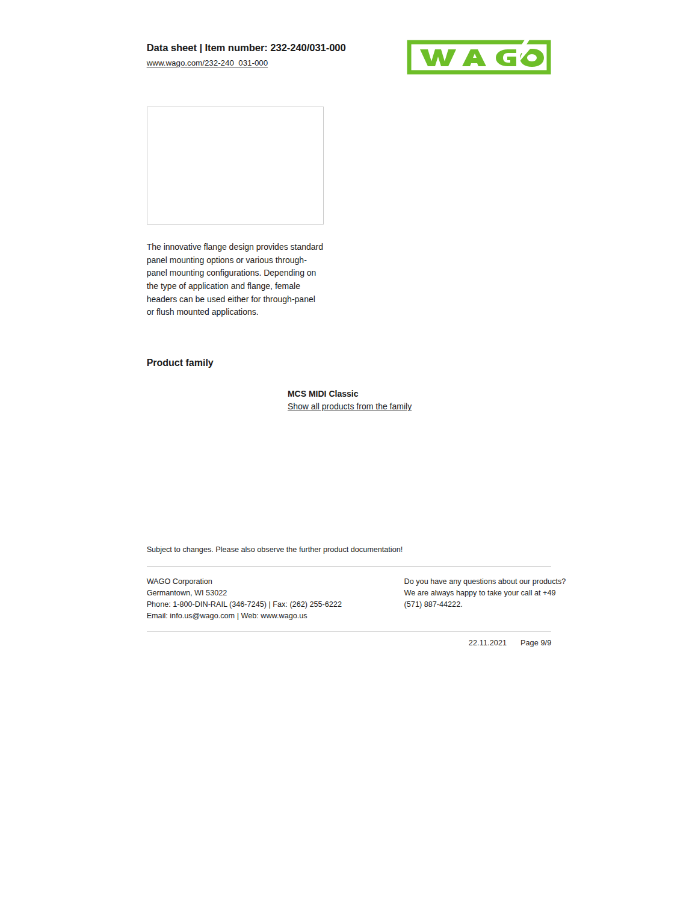Data sheet | Item number: 232-240/031-000
www.wago.com/232-240_031-000
The innovative flange design provides standard panel mounting options or various through-panel mounting configurations. Depending on the type of application and flange, female headers can be used either for through-panel or flush mounted applications.
Product family
MCS MIDI Classic Show all products from the family
Subject to changes. Please also observe the further product documentation!
WAGO Corporation
Germantown, WI 53022
Phone: 1-800-DIN-RAIL (346-7245) | Fax: (262) 255-6222
Email: info.us@wago.com | Web: www.wago.us
Do you have any questions about our products?
We are always happy to take your call at +49 (571) 887-44222.
22.11.2021 Page 9/9